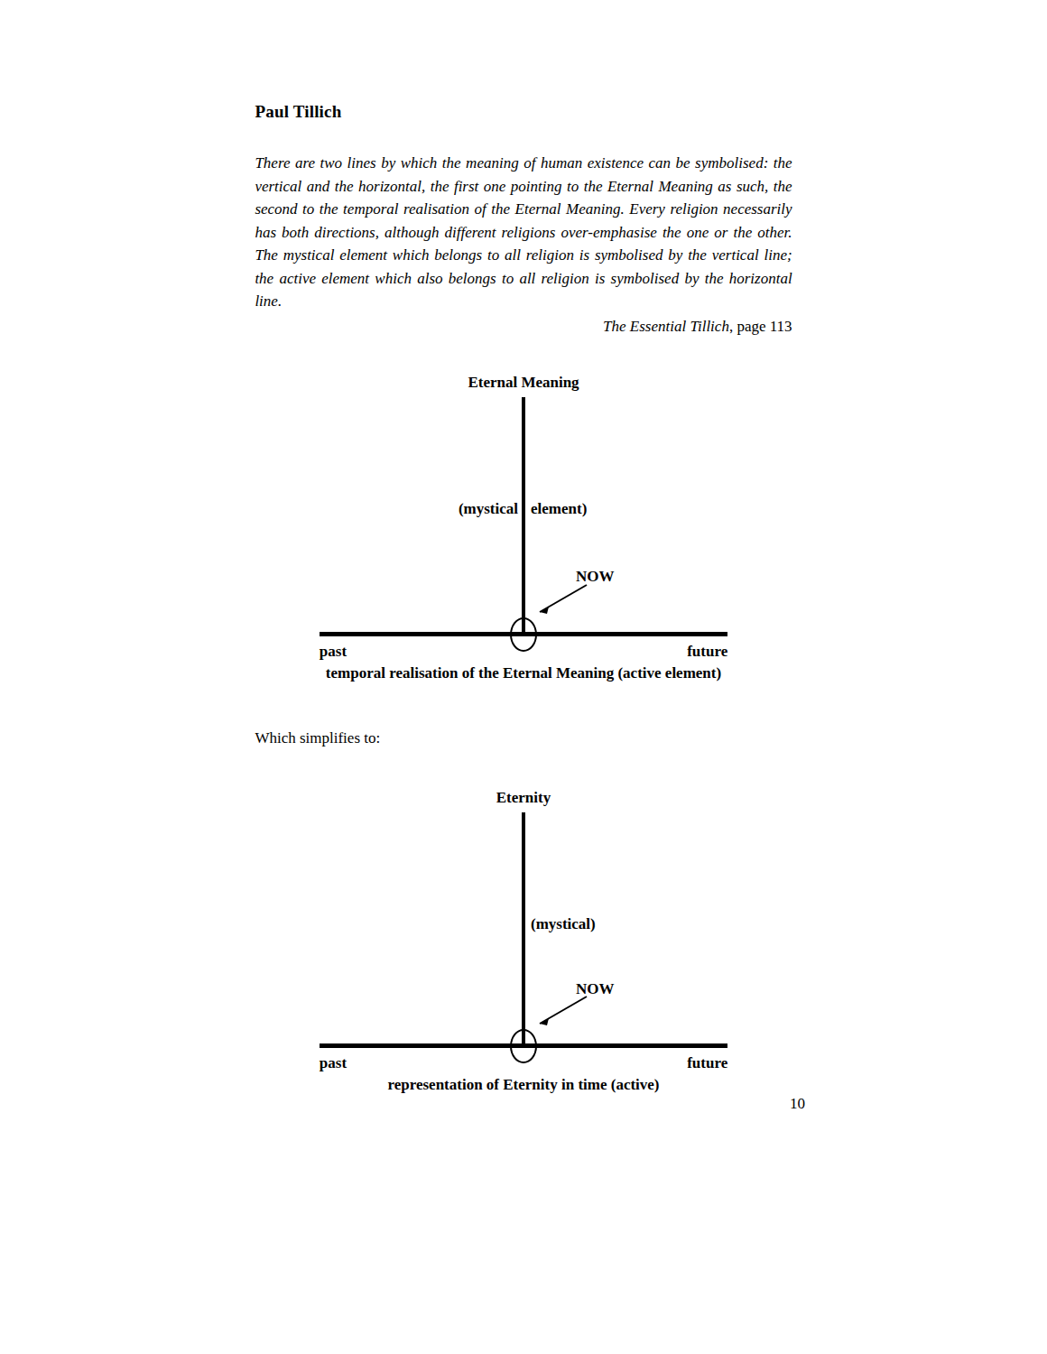Paul Tillich
There are two lines by which the meaning of human existence can be symbolised: the vertical and the horizontal, the first one pointing to the Eternal Meaning as such, the second to the temporal realisation of the Eternal Meaning. Every religion necessarily has both directions, although different religions over-emphasise the one or the other. The mystical element which belongs to all religion is symbolised by the vertical line; the active element which also belongs to all religion is symbolised by the horizontal line.
The Essential Tillich, page 113
Eternal Meaning
(mystical
element)
NOW
past
future
temporal realisation of the Eternal Meaning (active element)
Which simplifies to:
Eternity
(mystical)
NOW
past
future
representation of Eternity in time (active)
10